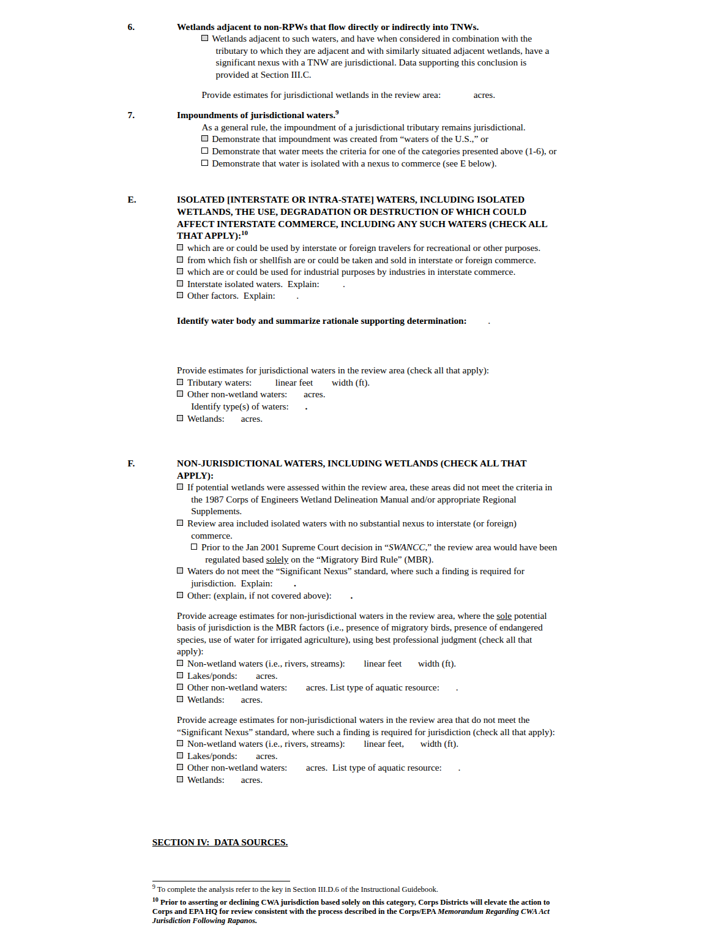6. Wetlands adjacent to non-RPWs that flow directly or indirectly into TNWs.
Wetlands adjacent to such waters, and have when considered in combination with the tributary to which they are adjacent and with similarly situated adjacent wetlands, have a significant nexus with a TNW are jurisdictional. Data supporting this conclusion is provided at Section III.C.
Provide estimates for jurisdictional wetlands in the review area: acres.
7. Impoundments of jurisdictional waters.9
As a general rule, the impoundment of a jurisdictional tributary remains jurisdictional.
Demonstrate that impoundment was created from “waters of the U.S.,” or
Demonstrate that water meets the criteria for one of the categories presented above (1-6), or
Demonstrate that water is isolated with a nexus to commerce (see E below).
E. ISOLATED [INTERSTATE OR INTRA-STATE] WATERS, INCLUDING ISOLATED WETLANDS, THE USE, DEGRADATION OR DESTRUCTION OF WHICH COULD AFFECT INTERSTATE COMMERCE, INCLUDING ANY SUCH WATERS (CHECK ALL THAT APPLY):10
which are or could be used by interstate or foreign travelers for recreational or other purposes.
from which fish or shellfish are or could be taken and sold in interstate or foreign commerce.
which are or could be used for industrial purposes by industries in interstate commerce.
Interstate isolated waters. Explain: .
Other factors. Explain: .
Identify water body and summarize rationale supporting determination: .
Provide estimates for jurisdictional waters in the review area (check all that apply):
Tributary waters: linear feet width (ft).
Other non-wetland waters: acres.
Identify type(s) of waters: .
Wetlands: acres.
F. NON-JURISDICTIONAL WATERS, INCLUDING WETLANDS (CHECK ALL THAT APPLY):
If potential wetlands were assessed within the review area, these areas did not meet the criteria in the 1987 Corps of Engineers Wetland Delineation Manual and/or appropriate Regional Supplements.
Review area included isolated waters with no substantial nexus to interstate (or foreign) commerce.
Prior to the Jan 2001 Supreme Court decision in “SWANCC,” the review area would have been regulated based solely on the “Migratory Bird Rule” (MBR).
Waters do not meet the “Significant Nexus” standard, where such a finding is required for jurisdiction. Explain: .
Other: (explain, if not covered above): .
Provide acreage estimates for non-jurisdictional waters in the review area, where the sole potential basis of jurisdiction is the MBR factors (i.e., presence of migratory birds, presence of endangered species, use of water for irrigated agriculture), using best professional judgment (check all that apply):
Non-wetland waters (i.e., rivers, streams): linear feet width (ft).
Lakes/ponds: acres.
Other non-wetland waters: acres. List type of aquatic resource: .
Wetlands: acres.
Provide acreage estimates for non-jurisdictional waters in the review area that do not meet the “Significant Nexus” standard, where such a finding is required for jurisdiction (check all that apply):
Non-wetland waters (i.e., rivers, streams): linear feet, width (ft).
Lakes/ponds: acres.
Other non-wetland waters: acres. List type of aquatic resource: .
Wetlands: acres.
SECTION IV: DATA SOURCES.
9 To complete the analysis refer to the key in Section III.D.6 of the Instructional Guidebook.
10 Prior to asserting or declining CWA jurisdiction based solely on this category, Corps Districts will elevate the action to Corps and EPA HQ for review consistent with the process described in the Corps/EPA Memorandum Regarding CWA Act Jurisdiction Following Rapanos.